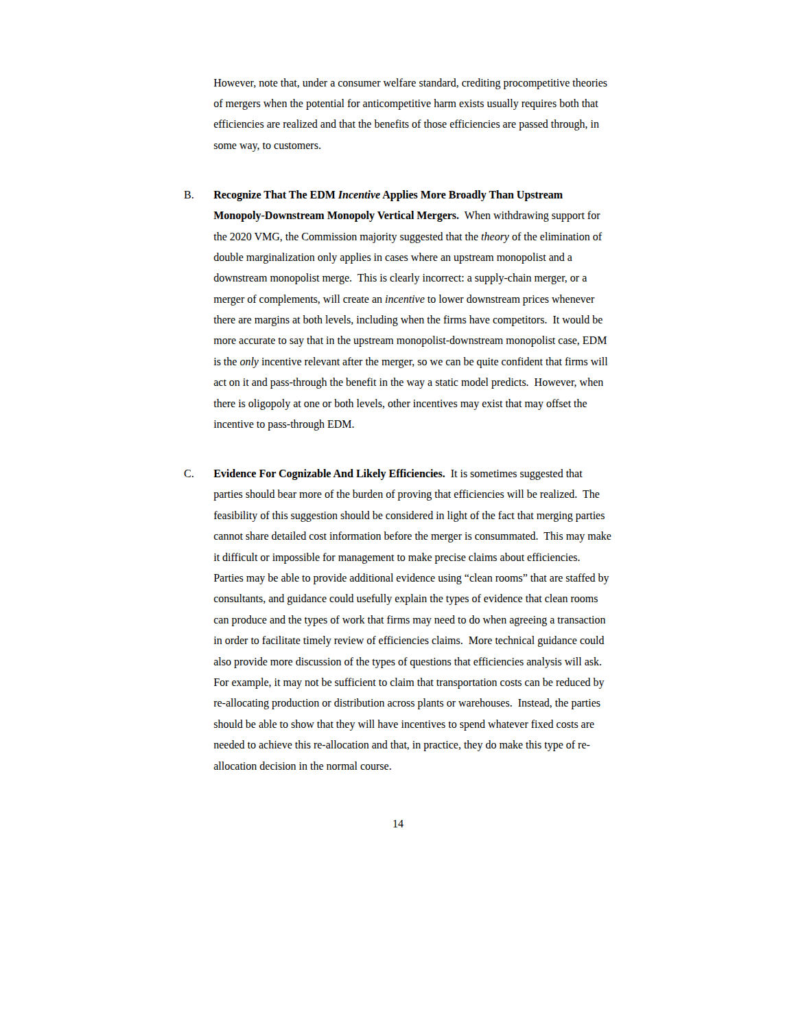However, note that, under a consumer welfare standard, crediting procompetitive theories of mergers when the potential for anticompetitive harm exists usually requires both that efficiencies are realized and that the benefits of those efficiencies are passed through, in some way, to customers.
B. Recognize That The EDM Incentive Applies More Broadly Than Upstream Monopoly-Downstream Monopoly Vertical Mergers. When withdrawing support for the 2020 VMG, the Commission majority suggested that the theory of the elimination of double marginalization only applies in cases where an upstream monopolist and a downstream monopolist merge. This is clearly incorrect: a supply-chain merger, or a merger of complements, will create an incentive to lower downstream prices whenever there are margins at both levels, including when the firms have competitors. It would be more accurate to say that in the upstream monopolist-downstream monopolist case, EDM is the only incentive relevant after the merger, so we can be quite confident that firms will act on it and pass-through the benefit in the way a static model predicts. However, when there is oligopoly at one or both levels, other incentives may exist that may offset the incentive to pass-through EDM.
C. Evidence For Cognizable And Likely Efficiencies. It is sometimes suggested that parties should bear more of the burden of proving that efficiencies will be realized. The feasibility of this suggestion should be considered in light of the fact that merging parties cannot share detailed cost information before the merger is consummated. This may make it difficult or impossible for management to make precise claims about efficiencies. Parties may be able to provide additional evidence using “clean rooms” that are staffed by consultants, and guidance could usefully explain the types of evidence that clean rooms can produce and the types of work that firms may need to do when agreeing a transaction in order to facilitate timely review of efficiencies claims. More technical guidance could also provide more discussion of the types of questions that efficiencies analysis will ask. For example, it may not be sufficient to claim that transportation costs can be reduced by re-allocating production or distribution across plants or warehouses. Instead, the parties should be able to show that they will have incentives to spend whatever fixed costs are needed to achieve this re-allocation and that, in practice, they do make this type of re-allocation decision in the normal course.
14